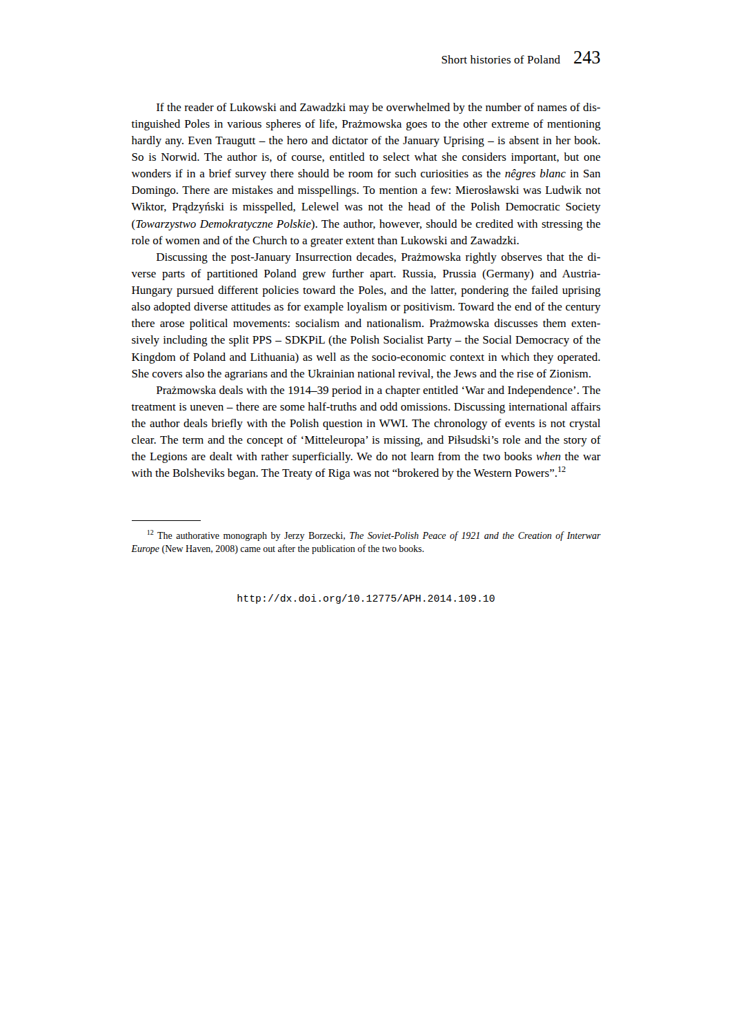Short histories of Poland 243
If the reader of Lukowski and Zawadzki may be overwhelmed by the number of names of distinguished Poles in various spheres of life, Prażmowska goes to the other extreme of mentioning hardly any. Even Traugutt – the hero and dictator of the January Uprising – is absent in her book. So is Norwid. The author is, of course, entitled to select what she considers important, but one wonders if in a brief survey there should be room for such curiosities as the nêgres blanc in San Domingo. There are mistakes and misspellings. To mention a few: Mierosławski was Ludwik not Wiktor, Prądzyński is mis­spelled, Lelewel was not the head of the Polish Democratic Society (Towarzystwo Demokratyczne Polskie). The author, however, should be credited with stressing the role of women and of the Church to a greater extent than Lukowski and Zawadzki.
Discussing the post-January Insurrection decades, Prażmowska rightly observes that the diverse parts of partitioned Poland grew further apart. Russia, Prussia (Germany) and Austria-Hungary pursued different policies toward the Poles, and the latter, pondering the failed uprising also adopted diverse attitudes as for example loyalism or positivism. Toward the end of the century there arose political movements: socialism and nationalism. Prażmowska discusses them extensively including the split PPS – SDKPiL (the Polish Socialist Party – the Social Democracy of the Kingdom of Poland and Lithuania) as well as the socio-economic context in which they operated. She covers also the agrarians and the Ukrainian national revival, the Jews and the rise of Zionism.
Prażmowska deals with the 1914–39 period in a chapter entitled ‘War and Independence’. The treatment is uneven – there are some half-truths and odd omissions. Discussing international affairs the author deals briefly with the Polish question in WWI. The chronology of events is not crystal clear. The term and the concept of ‘Mittel­europa’ is missing, and Piłsudski’s role and the story of the Legions are dealt with rather superficially. We do not learn from the two books when the war with the Bolsheviks began. The Treaty of Riga was not “brokered by the Western Powers”.12
12 The authorative monograph by Jerzy Borzecki, The Soviet-Polish Peace of 1921 and the Creation of Interwar Europe (New Haven, 2008) came out after the publica­tion of the two books.
http://dx.doi.org/10.12775/APH.2014.109.10